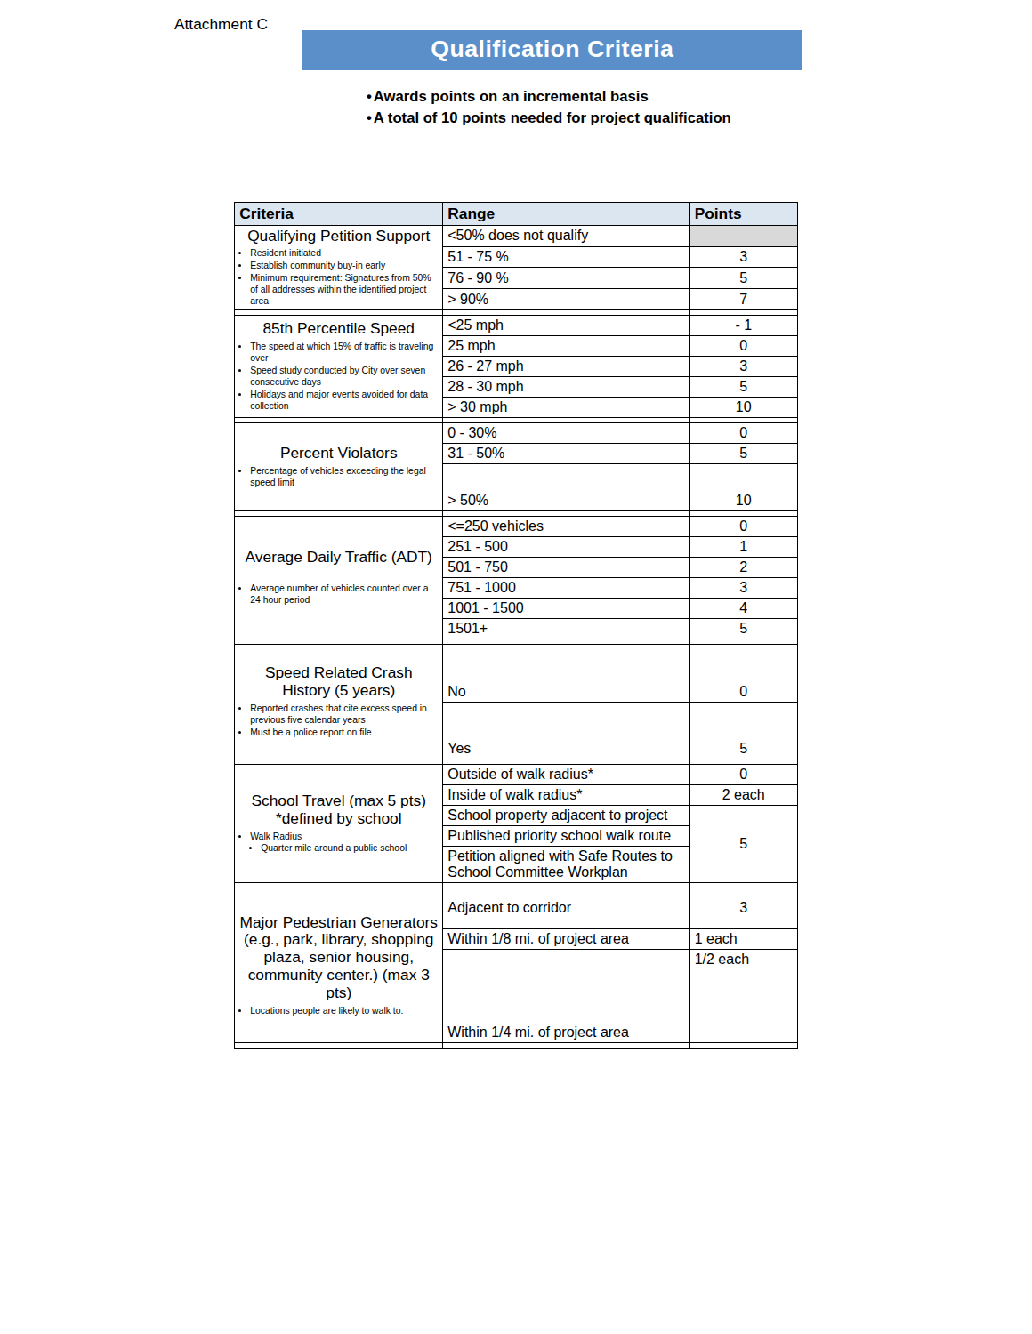Attachment C
Qualification Criteria
Awards points on an incremental basis
A total of 10 points needed for project qualification
| Criteria | Range | Points |
| --- | --- | --- |
| Qualifying Petition Support Resident initiated Establish community buy-in early Minimum requirement: Signatures from 50% of all addresses within the identified project area | <50% does not qualify | |
| 51 - 75 % | 3 |
| 76 - 90 % | 5 |
| > 90% | 7 |
| 85th Percentile Speed The speed at which 15% of traffic is traveling over Speed study conducted by City over seven consecutive days Holidays and major events avoided for data collection | <25 mph | - 1 |
| 25 mph | 0 |
| 26 - 27 mph | 3 |
| 28 - 30 mph | 5 |
| > 30 mph | 10 |
| Percent Violators Percentage of vehicles exceeding the legal speed limit | 0 - 30% | 0 |
| 31 - 50% | 5 |
| > 50% | 10 |
| Average Daily Traffic (ADT) Average number of vehicles counted over a 24 hour period | <=250 vehicles | 0 |
| 251 - 500 | 1 |
| 501 - 750 | 2 |
| 751 - 1000 | 3 |
| 1001 - 1500 | 4 |
| 1501+ | 5 |
| Speed Related Crash History (5 years) Reported crashes that cite excess speed in previous five calendar years Must be a police report on file | No | 0 |
| Yes | 5 |
| School Travel (max 5 pts) *defined by school Walk Radius Quarter mile around a public school | Outside of walk radius* | 0 |
| Inside of walk radius* | 2 each |
| School property adjacent to project | 5 |
| Published priority school walk route |
| Petition aligned with Safe Routes to School Committee Workplan |
| Major Pedestrian Generators (e.g., park, library, shopping plaza, senior housing, community center.) (max 3 pts) Locations people are likely to walk to. | Adjacent to corridor | 3 |
| Within 1/8 mi. of project area | 1 each |
| Within 1/4 mi. of project area | 1/2 each |